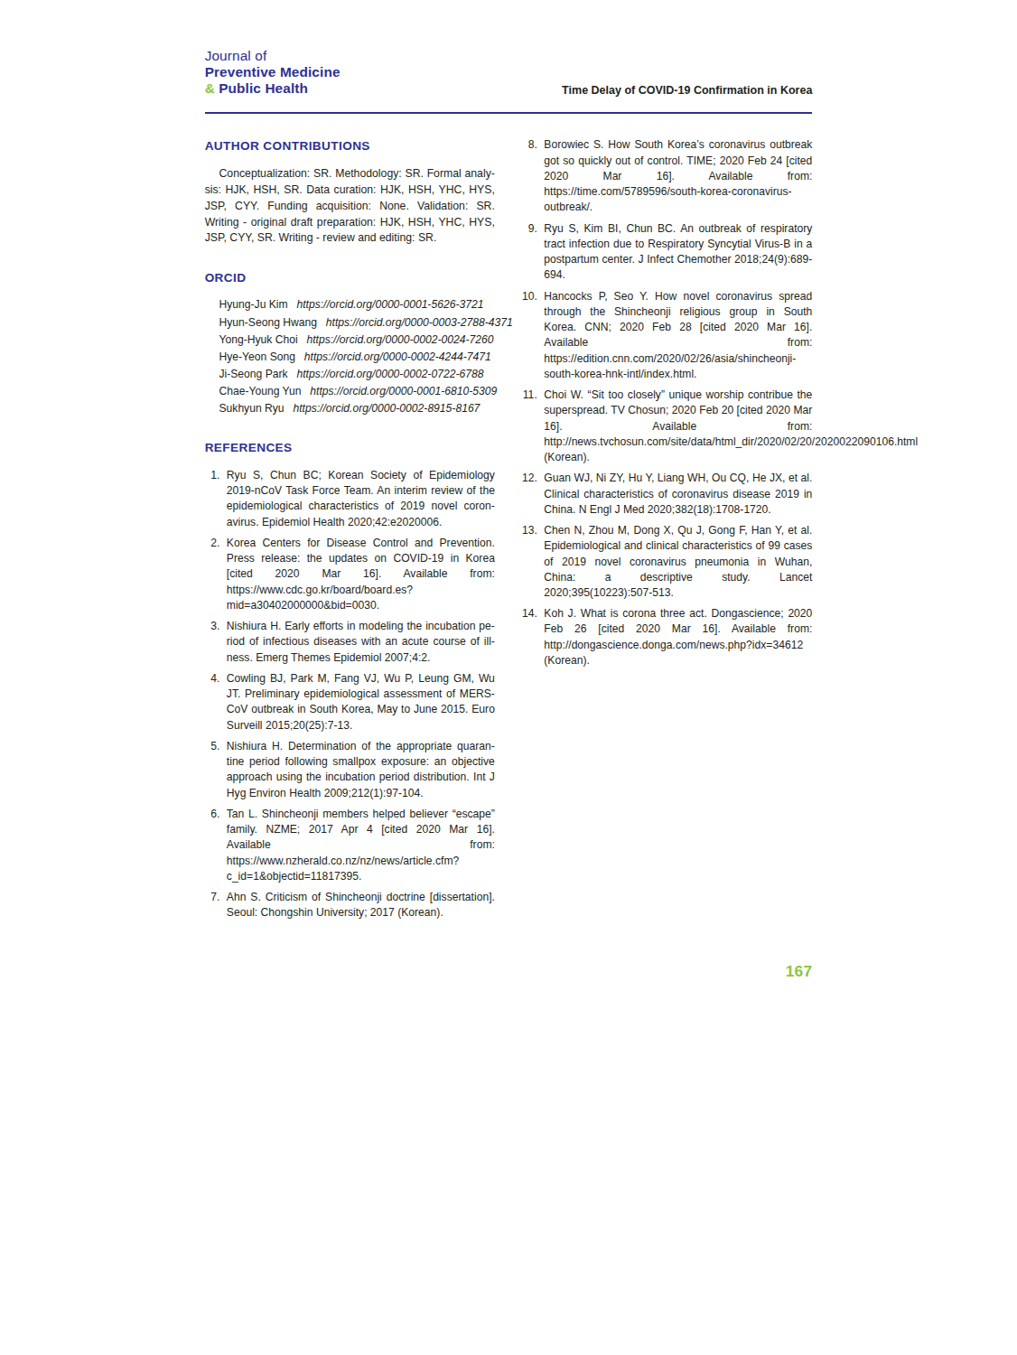Journal of
Preventive Medicine
& Public Health
Time Delay of COVID-19 Confirmation in Korea
Author Contributions
Conceptualization: SR. Methodology: SR. Formal analysis: HJK, HSH, SR. Data curation: HJK, HSH, YHC, HYS, JSP, CYY. Funding acquisition: None. Validation: SR. Writing - original draft preparation: HJK, HSH, YHC, HYS, JSP, CYY, SR. Writing - review and editing: SR.
ORCID
Hyung-Ju Kim https://orcid.org/0000-0001-5626-3721
Hyun-Seong Hwang https://orcid.org/0000-0003-2788-4371
Yong-Hyuk Choi https://orcid.org/0000-0002-0024-7260
Hye-Yeon Song https://orcid.org/0000-0002-4244-7471
Ji-Seong Park https://orcid.org/0000-0002-0722-6788
Chae-Young Yun https://orcid.org/0000-0001-6810-5309
Sukhyun Ryu https://orcid.org/0000-0002-8915-8167
References
Ryu S, Chun BC; Korean Society of Epidemiology 2019-nCoV Task Force Team. An interim review of the epidemiological characteristics of 2019 novel coronavirus. Epidemiol Health 2020;42:e2020006.
Korea Centers for Disease Control and Prevention. Press release: the updates on COVID-19 in Korea [cited 2020 Mar 16]. Available from: https://www.cdc.go.kr/board/board.es?mid=a30402000000&bid=0030.
Nishiura H. Early efforts in modeling the incubation period of infectious diseases with an acute course of illness. Emerg Themes Epidemiol 2007;4:2.
Cowling BJ, Park M, Fang VJ, Wu P, Leung GM, Wu JT. Preliminary epidemiological assessment of MERS-CoV outbreak in South Korea, May to June 2015. Euro Surveill 2015;20(25):7-13.
Nishiura H. Determination of the appropriate quarantine period following smallpox exposure: an objective approach using the incubation period distribution. Int J Hyg Environ Health 2009;212(1):97-104.
Tan L. Shincheonji members helped believer “escape” family. NZME; 2017 Apr 4 [cited 2020 Mar 16]. Available from: https://www.nzherald.co.nz/nz/news/article.cfm?c_id=1&objectid=11817395.
Ahn S. Criticism of Shincheonji doctrine [dissertation]. Seoul: Chongshin University; 2017 (Korean).
Borowiec S. How South Korea’s coronavirus outbreak got so quickly out of control. TIME; 2020 Feb 24 [cited 2020 Mar 16]. Available from: https://time.com/5789596/south-korea-coronavirus-outbreak/.
Ryu S, Kim BI, Chun BC. An outbreak of respiratory tract infection due to Respiratory Syncytial Virus-B in a postpartum center. J Infect Chemother 2018;24(9):689-694.
Hancocks P, Seo Y. How novel coronavirus spread through the Shincheonji religious group in South Korea. CNN; 2020 Feb 28 [cited 2020 Mar 16]. Available from: https://edition.cnn.com/2020/02/26/asia/shincheonji-south-korea-hnk-intl/index.html.
Choi W. “Sit too closely” unique worship contribue the superspread. TV Chosun; 2020 Feb 20 [cited 2020 Mar 16]. Available from: http://news.tvchosun.com/site/data/html_dir/2020/02/20/2020022090106.html (Korean).
Guan WJ, Ni ZY, Hu Y, Liang WH, Ou CQ, He JX, et al. Clinical characteristics of coronavirus disease 2019 in China. N Engl J Med 2020;382(18):1708-1720.
Chen N, Zhou M, Dong X, Qu J, Gong F, Han Y, et al. Epidemiological and clinical characteristics of 99 cases of 2019 novel coronavirus pneumonia in Wuhan, China: a descriptive study. Lancet 2020;395(10223):507-513.
Koh J. What is corona three act. Dongascience; 2020 Feb 26 [cited 2020 Mar 16]. Available from: http://dongascience.donga.com/news.php?idx=34612 (Korean).
167